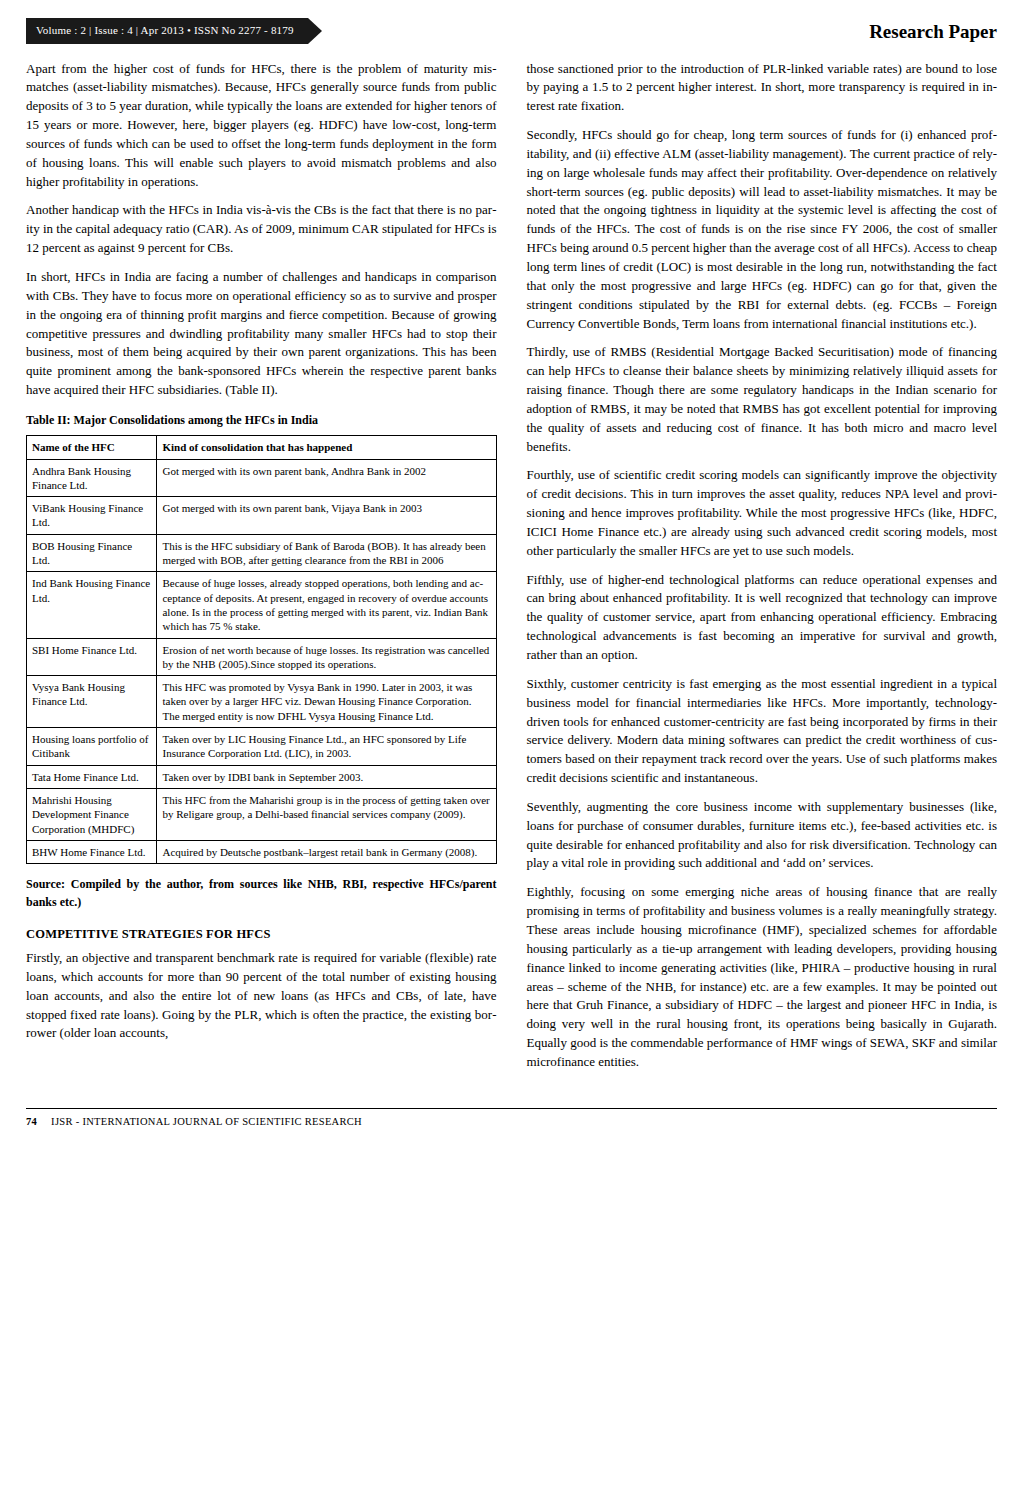Volume : 2 | Issue : 4 | Apr 2013 • ISSN No 2277 - 8179
Research Paper
Apart from the higher cost of funds for HFCs, there is the problem of maturity mismatches (asset-liability mismatches). Because, HFCs generally source funds from public deposits of 3 to 5 year duration, while typically the loans are extended for higher tenors of 15 years or more. However, here, bigger players (eg. HDFC) have low-cost, long-term sources of funds which can be used to offset the long-term funds deployment in the form of housing loans. This will enable such players to avoid mismatch problems and also higher profitability in operations.
Another handicap with the HFCs in India vis-à-vis the CBs is the fact that there is no parity in the capital adequacy ratio (CAR). As of 2009, minimum CAR stipulated for HFCs is 12 percent as against 9 percent for CBs.
In short, HFCs in India are facing a number of challenges and handicaps in comparison with CBs. They have to focus more on operational efficiency so as to survive and prosper in the ongoing era of thinning profit margins and fierce competition. Because of growing competitive pressures and dwindling profitability many smaller HFCs had to stop their business, most of them being acquired by their own parent organizations. This has been quite prominent among the bank-sponsored HFCs wherein the respective parent banks have acquired their HFC subsidiaries. (Table II).
Table II: Major Consolidations among the HFCs in India
| Name of the HFC | Kind of consolidation that has happened |
| --- | --- |
| Andhra Bank Housing Finance Ltd. | Got merged with its own parent bank, Andhra Bank in 2002 |
| ViBank Housing Finance Ltd. | Got merged with its own parent bank, Vijaya Bank in 2003 |
| BOB Housing Finance Ltd. | This is the HFC subsidiary of Bank of Baroda (BOB). It has already been merged with BOB, after getting clearance from the RBI in 2006 |
| Ind Bank Housing Finance Ltd. | Because of huge losses, already stopped operations, both lending and acceptance of deposits. At present, engaged in recovery of overdue accounts alone. Is in the process of getting merged with its parent, viz. Indian Bank which has 75 % stake. |
| SBI Home Finance Ltd. | Erosion of net worth because of huge losses. Its registration was cancelled by the NHB (2005).Since stopped its operations. |
| Vysya Bank Housing Finance Ltd. | This HFC was promoted by Vysya Bank in 1990. Later in 2003, it was taken over by a larger HFC viz. Dewan Housing Finance Corporation. The merged entity is now DFHL Vysya Housing Finance Ltd. |
| Housing loans portfolio of Citibank | Taken over by LIC Housing Finance Ltd., an HFC sponsored by Life Insurance Corporation Ltd. (LIC), in 2003. |
| Tata Home Finance Ltd. | Taken over by IDBI bank in September 2003. |
| Mahrishi Housing Development Finance Corporation (MHDFC) | This HFC from the Maharishi group is in the process of getting taken over by Religare group, a Delhi-based financial services company (2009). |
| BHW Home Finance Ltd. | Acquired by Deutsche postbank–largest retail bank in Germany (2008). |
Source: Compiled by the author, from sources like NHB, RBI, respective HFCs/parent banks etc.)
Competitive Strategies for HFCs
Firstly, an objective and transparent benchmark rate is required for variable (flexible) rate loans, which accounts for more than 90 percent of the total number of existing housing loan accounts, and also the entire lot of new loans (as HFCs and CBs, of late, have stopped fixed rate loans). Going by the PLR, which is often the practice, the existing borrower (older loan accounts,
those sanctioned prior to the introduction of PLR-linked variable rates) are bound to lose by paying a 1.5 to 2 percent higher interest. In short, more transparency is required in interest rate fixation.
Secondly, HFCs should go for cheap, long term sources of funds for (i) enhanced profitability, and (ii) effective ALM (asset-liability management). The current practice of relying on large wholesale funds may affect their profitability. Over-dependence on relatively short-term sources (eg. public deposits) will lead to asset-liability mismatches. It may be noted that the ongoing tightness in liquidity at the systemic level is affecting the cost of funds of the HFCs. The cost of funds is on the rise since FY 2006, the cost of smaller HFCs being around 0.5 percent higher than the average cost of all HFCs). Access to cheap long term lines of credit (LOC) is most desirable in the long run, notwithstanding the fact that only the most progressive and large HFCs (eg. HDFC) can go for that, given the stringent conditions stipulated by the RBI for external debts. (eg. FCCBs – Foreign Currency Convertible Bonds, Term loans from international financial institutions etc.).
Thirdly, use of RMBS (Residential Mortgage Backed Securitisation) mode of financing can help HFCs to cleanse their balance sheets by minimizing relatively illiquid assets for raising finance. Though there are some regulatory handicaps in the Indian scenario for adoption of RMBS, it may be noted that RMBS has got excellent potential for improving the quality of assets and reducing cost of finance. It has both micro and macro level benefits.
Fourthly, use of scientific credit scoring models can significantly improve the objectivity of credit decisions. This in turn improves the asset quality, reduces NPA level and provisioning and hence improves profitability. While the most progressive HFCs (like, HDFC, ICICI Home Finance etc.) are already using such advanced credit scoring models, most other particularly the smaller HFCs are yet to use such models.
Fifthly, use of higher-end technological platforms can reduce operational expenses and can bring about enhanced profitability. It is well recognized that technology can improve the quality of customer service, apart from enhancing operational efficiency. Embracing technological advancements is fast becoming an imperative for survival and growth, rather than an option.
Sixthly, customer centricity is fast emerging as the most essential ingredient in a typical business model for financial intermediaries like HFCs. More importantly, technology-driven tools for enhanced customer-centricity are fast being incorporated by firms in their service delivery. Modern data mining softwares can predict the credit worthiness of customers based on their repayment track record over the years. Use of such platforms makes credit decisions scientific and instantaneous.
Seventhly, augmenting the core business income with supplementary businesses (like, loans for purchase of consumer durables, furniture items etc.), fee-based activities etc. is quite desirable for enhanced profitability and also for risk diversification. Technology can play a vital role in providing such additional and ‘add on’ services.
Eighthly, focusing on some emerging niche areas of housing finance that are really promising in terms of profitability and business volumes is a really meaningfully strategy. These areas include housing microfinance (HMF), specialized schemes for affordable housing particularly as a tie-up arrangement with leading developers, providing housing finance linked to income generating activities (like, PHIRA – productive housing in rural areas – scheme of the NHB, for instance) etc. are a few examples. It may be pointed out here that Gruh Finance, a subsidiary of HDFC – the largest and pioneer HFC in India, is doing very well in the rural housing front, its operations being basically in Gujarath. Equally good is the commendable performance of HMF wings of SEWA, SKF and similar microfinance entities.
74 IJSR - INTERNATIONAL JOURNAL OF SCIENTIFIC RESEARCH